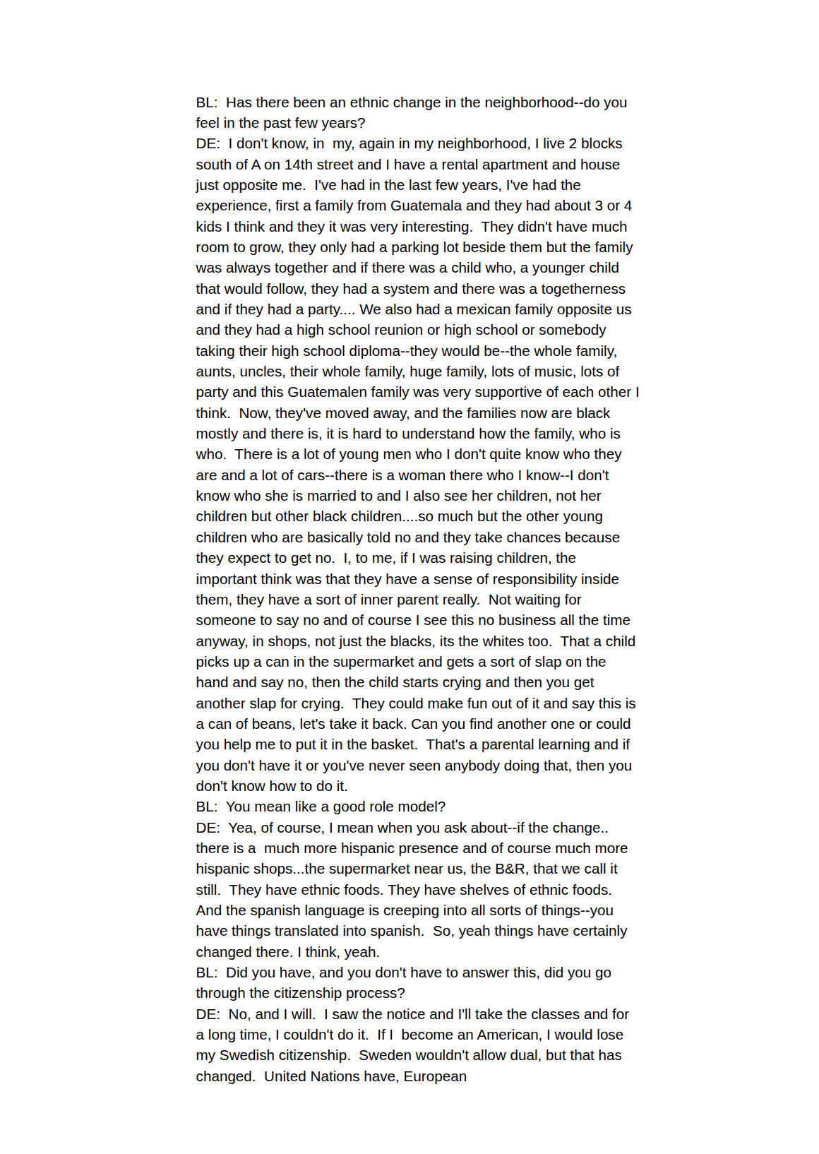BL: Has there been an ethnic change in the neighborhood--do you feel in the past few years?
DE: I don't know, in my, again in my neighborhood, I live 2 blocks south of A on 14th street and I have a rental apartment and house just opposite me. I've had in the last few years, I've had the experience, first a family from Guatemala and they had about 3 or 4 kids I think and they it was very interesting. They didn't have much room to grow, they only had a parking lot beside them but the family was always together and if there was a child who, a younger child that would follow, they had a system and there was a togetherness and if they had a party.... We also had a mexican family opposite us and they had a high school reunion or high school or somebody taking their high school diploma--they would be--the whole family, aunts, uncles, their whole family, huge family, lots of music, lots of party and this Guatemalen family was very supportive of each other I think. Now, they've moved away, and the families now are black mostly and there is, it is hard to understand how the family, who is who. There is a lot of young men who I don't quite know who they are and a lot of cars--there is a woman there who I know--I don't know who she is married to and I also see her children, not her children but other black children....so much but the other young children who are basically told no and they take chances because they expect to get no. I, to me, if I was raising children, the important think was that they have a sense of responsibility inside them, they have a sort of inner parent really. Not waiting for someone to say no and of course I see this no business all the time anyway, in shops, not just the blacks, its the whites too. That a child picks up a can in the supermarket and gets a sort of slap on the hand and say no, then the child starts crying and then you get another slap for crying. They could make fun out of it and say this is a can of beans, let's take it back. Can you find another one or could you help me to put it in the basket. That's a parental learning and if you don't have it or you've never seen anybody doing that, then you don't know how to do it.
BL: You mean like a good role model?
DE: Yea, of course, I mean when you ask about--if the change.. there is a much more hispanic presence and of course much more hispanic shops...the supermarket near us, the B&R, that we call it still. They have ethnic foods. They have shelves of ethnic foods. And the spanish language is creeping into all sorts of things--you have things translated into spanish. So, yeah things have certainly changed there. I think, yeah.
BL: Did you have, and you don't have to answer this, did you go through the citizenship process?
DE: No, and I will. I saw the notice and I'll take the classes and for a long time, I couldn't do it. If I become an American, I would lose my Swedish citizenship. Sweden wouldn't allow dual, but that has changed. United Nations have, European